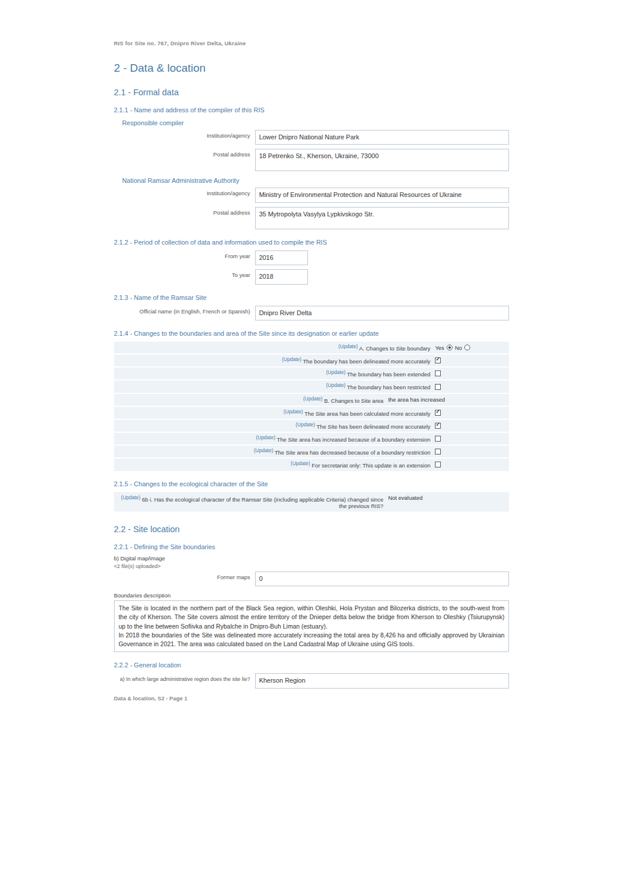RIS for Site no. 767, Dnipro River Delta, Ukraine
2 - Data & location
2.1 - Formal data
2.1.1 - Name and address of the compiler of this RIS
Responsible compiler
Institution/agency
Lower Dnipro National Nature Park
Postal address
18 Petrenko St., Kherson, Ukraine, 73000
National Ramsar Administrative Authority
Institution/agency
Ministry of Environmental Protection and Natural Resources of Ukraine
Postal address
35 Mytropolyta Vasylya Lypkivskogo Str.
2.1.2 - Period of collection of data and information used to compile the RIS
From year
2016
To year
2018
2.1.3 - Name of the Ramsar Site
Official name (in English, French or Spanish)
Dnipro River Delta
2.1.4 - Changes to the boundaries and area of the Site since its designation or earlier update
(Update) A. Changes to Site boundary
Yes No
(Update) The boundary has been delineated more accurately
(Update) The boundary has been extended
(Update) The boundary has been restricted
(Update) B. Changes to Site area
the area has increased
(Update) The Site area has been calculated more accurately
(Update) The Site has been delineated more accurately
(Update) The Site area has increased because of a boundary extension
(Update) The Site area has decreased because of a boundary restriction
(Update) For secretariat only: This update is an extension
2.1.5 - Changes to the ecological character of the Site
(Update) 6b i. Has the ecological character of the Ramsar Site (including applicable Criteria) changed since the previous RIS?
Not evaluated
2.2 - Site location
2.2.1 - Defining the Site boundaries
b) Digital map/image
<2 file(s) uploaded>
Former maps
0
Boundaries description
The Site is located in the northern part of the Black Sea region, within Oleshki, Hola Prystan and Bilozerka districts, to the south-west from the city of Kherson. The Site covers almost the entire territory of the Dnieper delta below the bridge from Kherson to Oleshky (Tsiurupynsk) up to the line between Sofiivka and Rybalche in Dnipro-Buh Liman (estuary).
In 2018 the boundaries of the Site was delineated more accurately increasing the total area by 8,426 ha and officially approved by Ukrainian Governance in 2021. The area was calculated based on the Land Cadastral Map of Ukraine using GIS tools.
2.2.2 - General location
a) In which large administrative region does the site lie?
Kherson Region
Data & location, S2 - Page 1